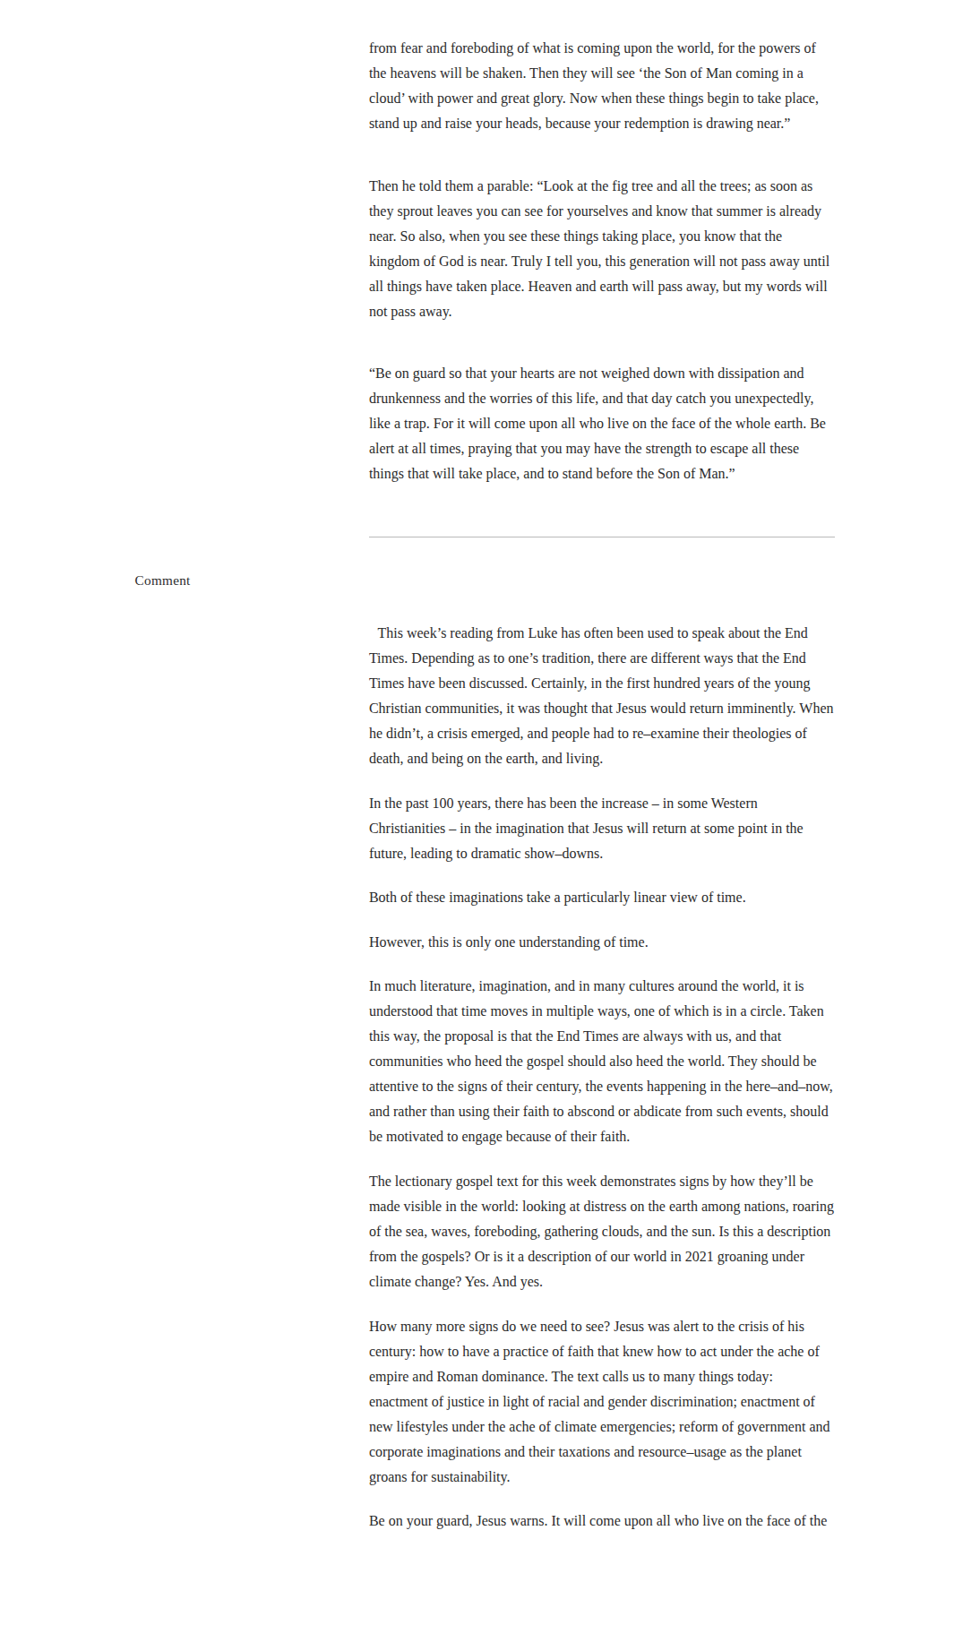from fear and foreboding of what is coming upon the world, for the powers of the heavens will be shaken. Then they will see ‘the Son of Man coming in a cloud’ with power and great glory. Now when these things begin to take place, stand up and raise your heads, because your redemption is drawing near.”
Then he told them a parable: “Look at the fig tree and all the trees; as soon as they sprout leaves you can see for yourselves and know that summer is already near. So also, when you see these things taking place, you know that the kingdom of God is near. Truly I tell you, this generation will not pass away until all things have taken place. Heaven and earth will pass away, but my words will not pass away.
“Be on guard so that your hearts are not weighed down with dissipation and drunkenness and the worries of this life, and that day catch you unexpectedly, like a trap. For it will come upon all who live on the face of the whole earth. Be alert at all times, praying that you may have the strength to escape all these things that will take place, and to stand before the Son of Man.”
Comment
This week’s reading from Luke has often been used to speak about the End Times. Depending as to one’s tradition, there are different ways that the End Times have been discussed. Certainly, in the first hundred years of the young Christian communities, it was thought that Jesus would return imminently. When he didn’t, a crisis emerged, and people had to re–examine their theologies of death, and being on the earth, and living.
In the past 100 years, there has been the increase – in some Western Christianities – in the imagination that Jesus will return at some point in the future, leading to dramatic show–downs.
Both of these imaginations take a particularly linear view of time.
However, this is only one understanding of time.
In much literature, imagination, and in many cultures around the world, it is understood that time moves in multiple ways, one of which is in a circle. Taken this way, the proposal is that the End Times are always with us, and that communities who heed the gospel should also heed the world. They should be attentive to the signs of their century, the events happening in the here–and–now, and rather than using their faith to abscond or abdicate from such events, should be motivated to engage because of their faith.
The lectionary gospel text for this week demonstrates signs by how they’ll be made visible in the world: looking at distress on the earth among nations, roaring of the sea, waves, foreboding, gathering clouds, and the sun. Is this a description from the gospels? Or is it a description of our world in 2021 groaning under climate change? Yes. And yes.
How many more signs do we need to see? Jesus was alert to the crisis of his century: how to have a practice of faith that knew how to act under the ache of empire and Roman dominance. The text calls us to many things today: enactment of justice in light of racial and gender discrimination; enactment of new lifestyles under the ache of climate emergencies; reform of government and corporate imaginations and their taxations and resource–usage as the planet groans for sustainability.
Be on your guard, Jesus warns. It will come upon all who live on the face of the